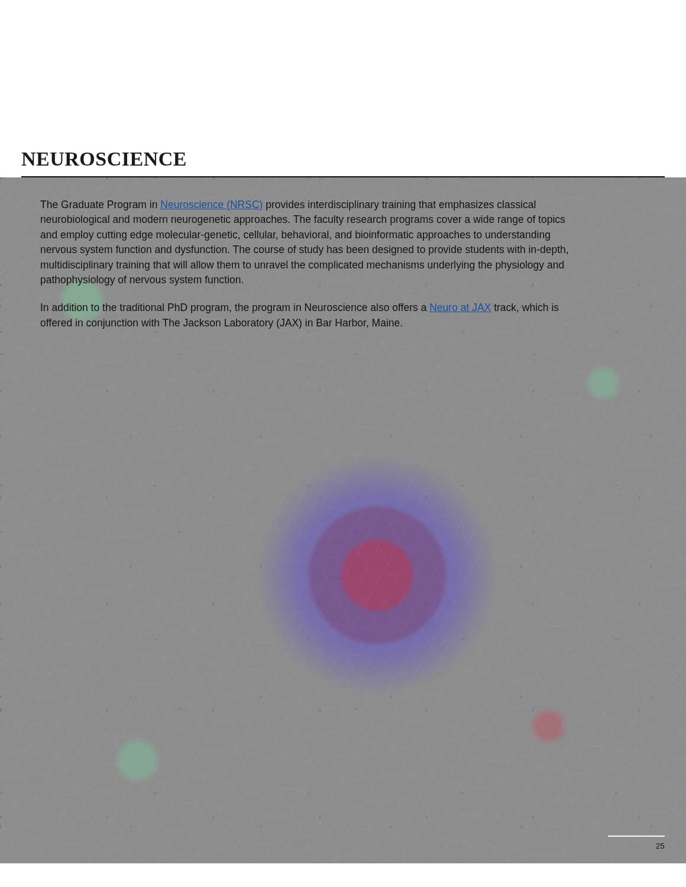NEUROSCIENCE
The Graduate Program in Neuroscience (NRSC) provides interdisciplinary training that emphasizes classical neurobiological and modern neurogenetic approaches. The faculty research programs cover a wide range of topics and employ cutting edge molecular-genetic, cellular, behavioral, and bioinformatic approaches to understanding nervous system function and dysfunction. The course of study has been designed to provide students with in-depth, multidisciplinary training that will allow them to unravel the complicated mechanisms underlying the physiology and pathophysiology of nervous system function.
In addition to the traditional PhD program, the program in Neuroscience also offers a Neuro at JAX track, which is offered in conjunction with The Jackson Laboratory (JAX) in Bar Harbor, Maine.
25